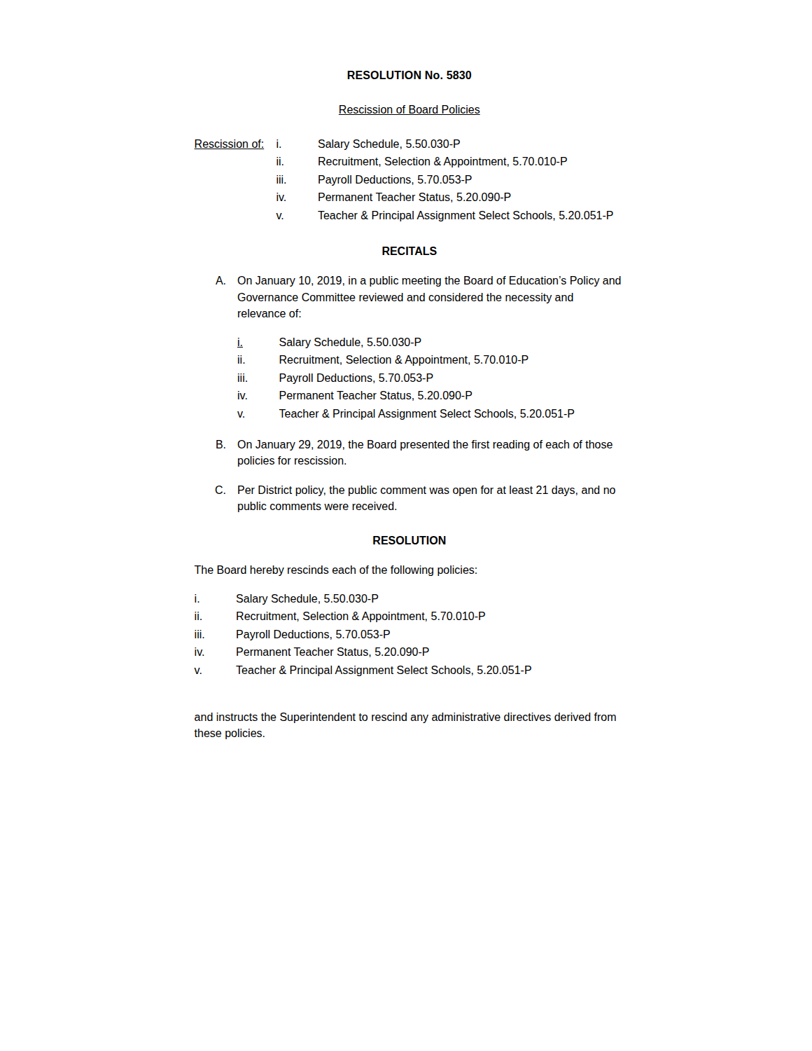RESOLUTION No. 5830
Rescission of Board Policies
| Rescission of: | i. | Salary Schedule, 5.50.030-P |
| | ii. | Recruitment, Selection & Appointment, 5.70.010-P |
| | iii. | Payroll Deductions, 5.70.053-P |
| | iv. | Permanent Teacher Status, 5.20.090-P |
| | v. | Teacher & Principal Assignment Select Schools, 5.20.051-P |
RECITALS
On January 10, 2019, in a public meeting the Board of Education’s Policy and Governance Committee reviewed and considered the necessity and relevance of:
| i. | Salary Schedule, 5.50.030-P |
| ii. | Recruitment, Selection & Appointment, 5.70.010-P |
| iii. | Payroll Deductions, 5.70.053-P |
| iv. | Permanent Teacher Status, 5.20.090-P |
| v. | Teacher & Principal Assignment Select Schools, 5.20.051-P |
On January 29, 2019, the Board presented the first reading of each of those policies for rescission.
Per District policy, the public comment was open for at least 21 days, and no public comments were received.
RESOLUTION
The Board hereby rescinds each of the following policies:
| i. | Salary Schedule, 5.50.030-P |
| ii. | Recruitment, Selection & Appointment, 5.70.010-P |
| iii. | Payroll Deductions, 5.70.053-P |
| iv. | Permanent Teacher Status, 5.20.090-P |
| v. | Teacher & Principal Assignment Select Schools, 5.20.051-P |
and instructs the Superintendent to rescind any administrative directives derived from these policies.